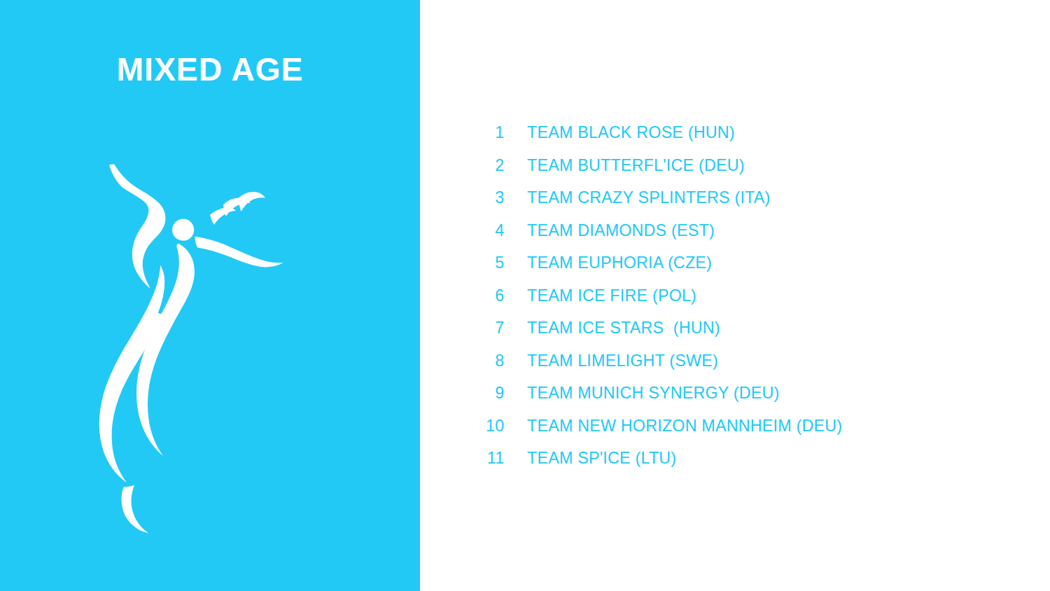MIXED AGE
TEAM BLACK ROSE (HUN)
TEAM BUTTERFL'ICE (DEU)
TEAM CRAZY SPLINTERS (ITA)
TEAM DIAMONDS (EST)
TEAM EUPHORIA (CZE)
TEAM ICE FIRE (POL)
TEAM ICE STARS (HUN)
TEAM LIMELIGHT (SWE)
TEAM MUNICH SYNERGY (DEU)
TEAM NEW HORIZON MANNHEIM (DEU)
TEAM SP'ICE (LTU)